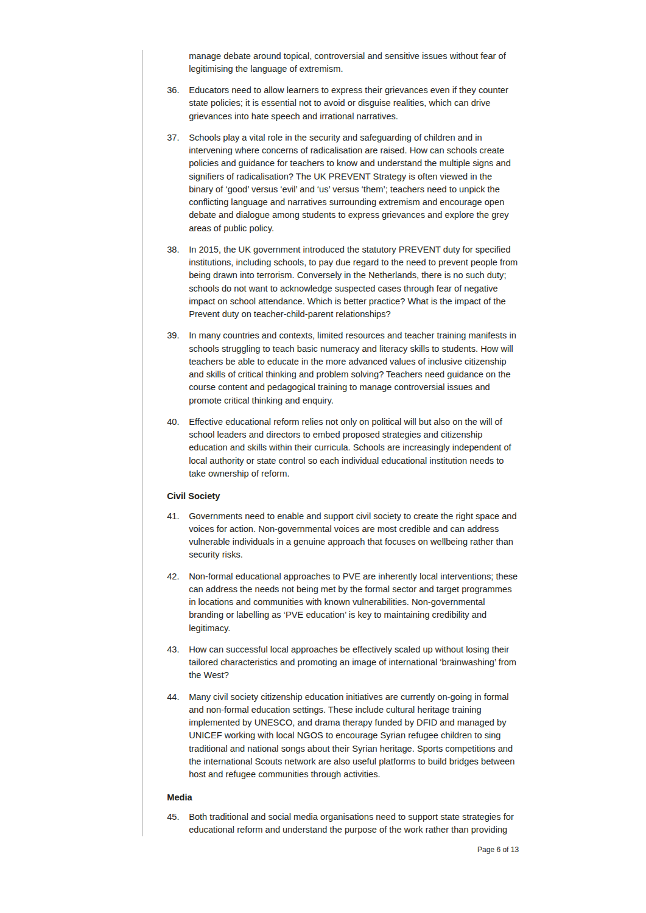manage debate around topical, controversial and sensitive issues without fear of legitimising the language of extremism.
36. Educators need to allow learners to express their grievances even if they counter state policies; it is essential not to avoid or disguise realities, which can drive grievances into hate speech and irrational narratives.
37. Schools play a vital role in the security and safeguarding of children and in intervening where concerns of radicalisation are raised. How can schools create policies and guidance for teachers to know and understand the multiple signs and signifiers of radicalisation? The UK PREVENT Strategy is often viewed in the binary of ‘good’ versus ‘evil’ and ‘us’ versus ‘them’; teachers need to unpick the conflicting language and narratives surrounding extremism and encourage open debate and dialogue among students to express grievances and explore the grey areas of public policy.
38. In 2015, the UK government introduced the statutory PREVENT duty for specified institutions, including schools, to pay due regard to the need to prevent people from being drawn into terrorism. Conversely in the Netherlands, there is no such duty; schools do not want to acknowledge suspected cases through fear of negative impact on school attendance. Which is better practice? What is the impact of the Prevent duty on teacher-child-parent relationships?
39. In many countries and contexts, limited resources and teacher training manifests in schools struggling to teach basic numeracy and literacy skills to students. How will teachers be able to educate in the more advanced values of inclusive citizenship and skills of critical thinking and problem solving? Teachers need guidance on the course content and pedagogical training to manage controversial issues and promote critical thinking and enquiry.
40. Effective educational reform relies not only on political will but also on the will of school leaders and directors to embed proposed strategies and citizenship education and skills within their curricula. Schools are increasingly independent of local authority or state control so each individual educational institution needs to take ownership of reform.
Civil Society
41. Governments need to enable and support civil society to create the right space and voices for action. Non-governmental voices are most credible and can address vulnerable individuals in a genuine approach that focuses on wellbeing rather than security risks.
42. Non-formal educational approaches to PVE are inherently local interventions; these can address the needs not being met by the formal sector and target programmes in locations and communities with known vulnerabilities. Non-governmental branding or labelling as ‘PVE education’ is key to maintaining credibility and legitimacy.
43. How can successful local approaches be effectively scaled up without losing their tailored characteristics and promoting an image of international ‘brainwashing’ from the West?
44. Many civil society citizenship education initiatives are currently on-going in formal and non-formal education settings. These include cultural heritage training implemented by UNESCO, and drama therapy funded by DFID and managed by UNICEF working with local NGOS to encourage Syrian refugee children to sing traditional and national songs about their Syrian heritage. Sports competitions and the international Scouts network are also useful platforms to build bridges between host and refugee communities through activities.
Media
45. Both traditional and social media organisations need to support state strategies for educational reform and understand the purpose of the work rather than providing
Page 6 of 13